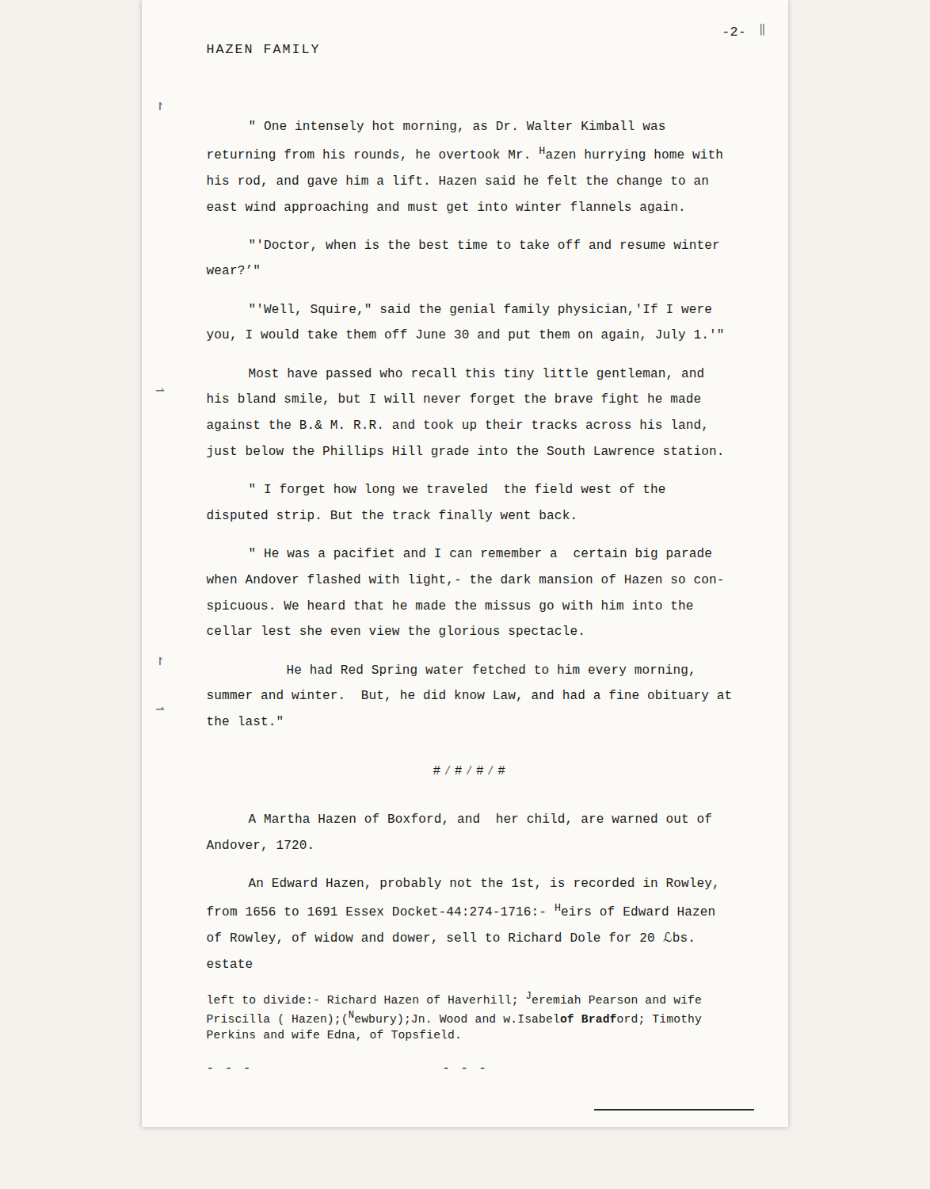‖
-2-
↾ ⇀ ↾ ⇀
HAZEN FAMILY
" One intensely hot morning, as Dr. Walter Kimball was returning from his rounds, he overtook Mr. Hazen hurrying home with his rod, and gave him a lift. Hazen said he felt the change to an east wind approaching and must get into winter flannels again.
"'Doctor, when is the best time to take off and resume winter wear?’"
"'Well, Squire," said the genial family physician,'If I were you, I would take them off June 30 and put them on again, July 1.'"
Most have passed who recall this tiny little gentleman, and his bland smile, but I will never forget the brave fight he made against the B.& M. R.R. and took up their tracks across his land, just below the Phillips Hill grade into the South Lawrence station.
" I forget how long we traveled the field west of the disputed strip. But the track finally went back.
" He was a pacifiet and I can remember a certain big parade when Andover flashed with light,- the dark mansion of Hazen so con- spicuous. We heard that he made the missus go with him into the cellar lest she even view the glorious spectacle.
He had Red Spring water fetched to him every morning, summer and winter. But, he did know Law, and had a fine obituary at the last."
#⁄#⁄#⁄#
A Martha Hazen of Boxford, and her child, are warned out of Andover, 1720.
An Edward Hazen, probably not the 1st, is recorded in Rowley, from 1656 to 1691 Essex Docket-44:274-1716:- Heirs of Edward Hazen of Rowley, of widow and dower, sell to Richard Dole for 20 ℒbs. estate
left to divide:- Richard Hazen of Haverhill; Jeremiah Pearson and wife Priscilla ( Hazen);(Newbury);Jn. Wood and w.Isabelof Bradford; Timothy Perkins and wife Edna, of Topsfield.
- - -- - -